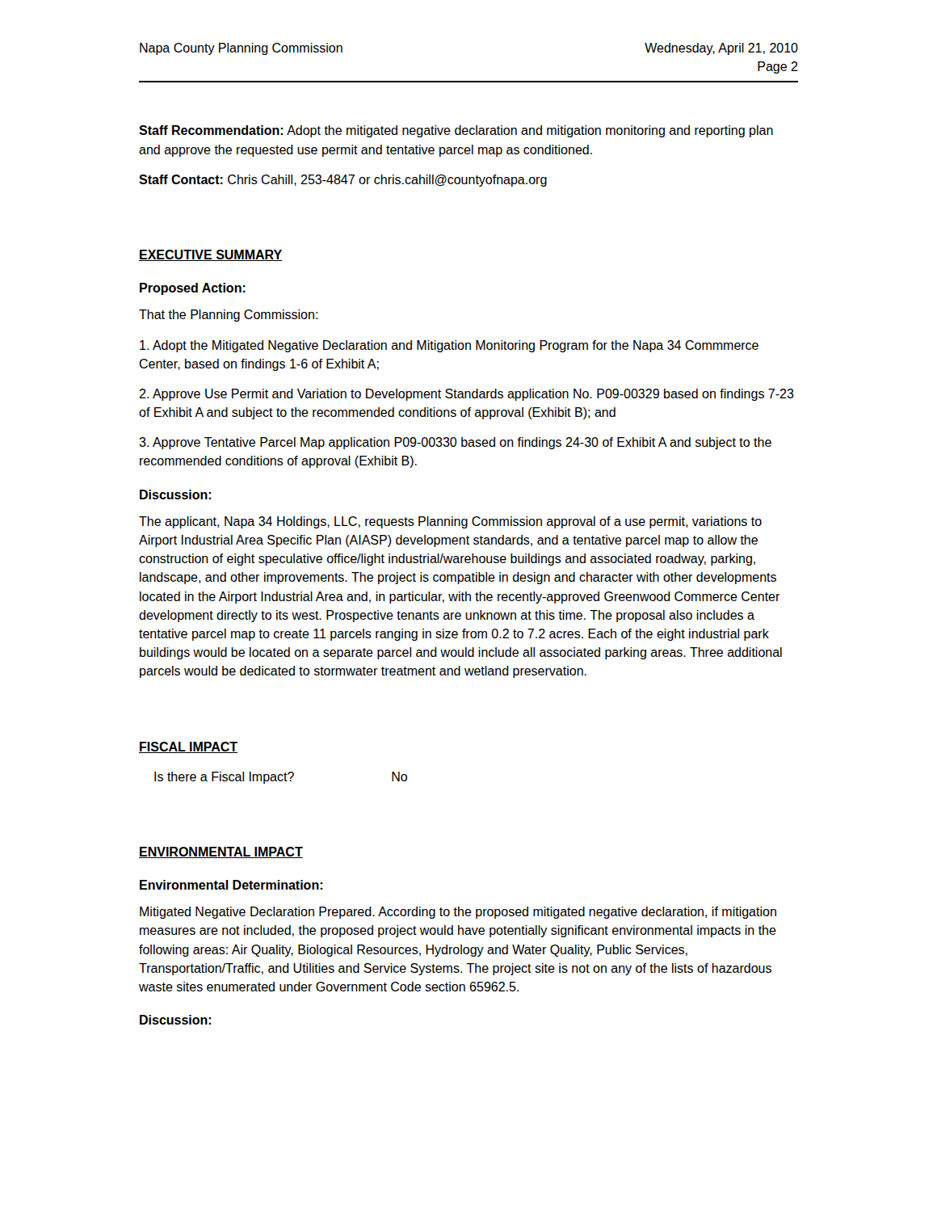Napa County Planning Commission
Wednesday, April 21, 2010
Page 2
Staff Recommendation: Adopt the mitigated negative declaration and mitigation monitoring and reporting plan and approve the requested use permit and tentative parcel map as conditioned.
Staff Contact: Chris Cahill, 253-4847 or chris.cahill@countyofnapa.org
EXECUTIVE SUMMARY
Proposed Action:
That the Planning Commission:
1. Adopt the Mitigated Negative Declaration and Mitigation Monitoring Program for the Napa 34 Commmerce Center, based on findings 1-6 of Exhibit A;
2. Approve Use Permit and Variation to Development Standards application No. P09-00329 based on findings 7-23 of Exhibit A and subject to the recommended conditions of approval (Exhibit B); and
3. Approve Tentative Parcel Map application P09-00330 based on findings 24-30 of Exhibit A and subject to the recommended conditions of approval (Exhibit B).
Discussion:
The applicant, Napa 34 Holdings, LLC, requests Planning Commission approval of a use permit, variations to Airport Industrial Area Specific Plan (AIASP) development standards, and a tentative parcel map to allow the construction of eight speculative office/light industrial/warehouse buildings and associated roadway, parking, landscape, and other improvements. The project is compatible in design and character with other developments located in the Airport Industrial Area and, in particular, with the recently-approved Greenwood Commerce Center development directly to its west. Prospective tenants are unknown at this time. The proposal also includes a tentative parcel map to create 11 parcels ranging in size from 0.2 to 7.2 acres. Each of the eight industrial park buildings would be located on a separate parcel and would include all associated parking areas. Three additional parcels would be dedicated to stormwater treatment and wetland preservation.
FISCAL IMPACT
Is there a Fiscal Impact?No
ENVIRONMENTAL IMPACT
Environmental Determination:
Mitigated Negative Declaration Prepared. According to the proposed mitigated negative declaration, if mitigation measures are not included, the proposed project would have potentially significant environmental impacts in the following areas: Air Quality, Biological Resources, Hydrology and Water Quality, Public Services, Transportation/Traffic, and Utilities and Service Systems. The project site is not on any of the lists of hazardous waste sites enumerated under Government Code section 65962.5.
Discussion: